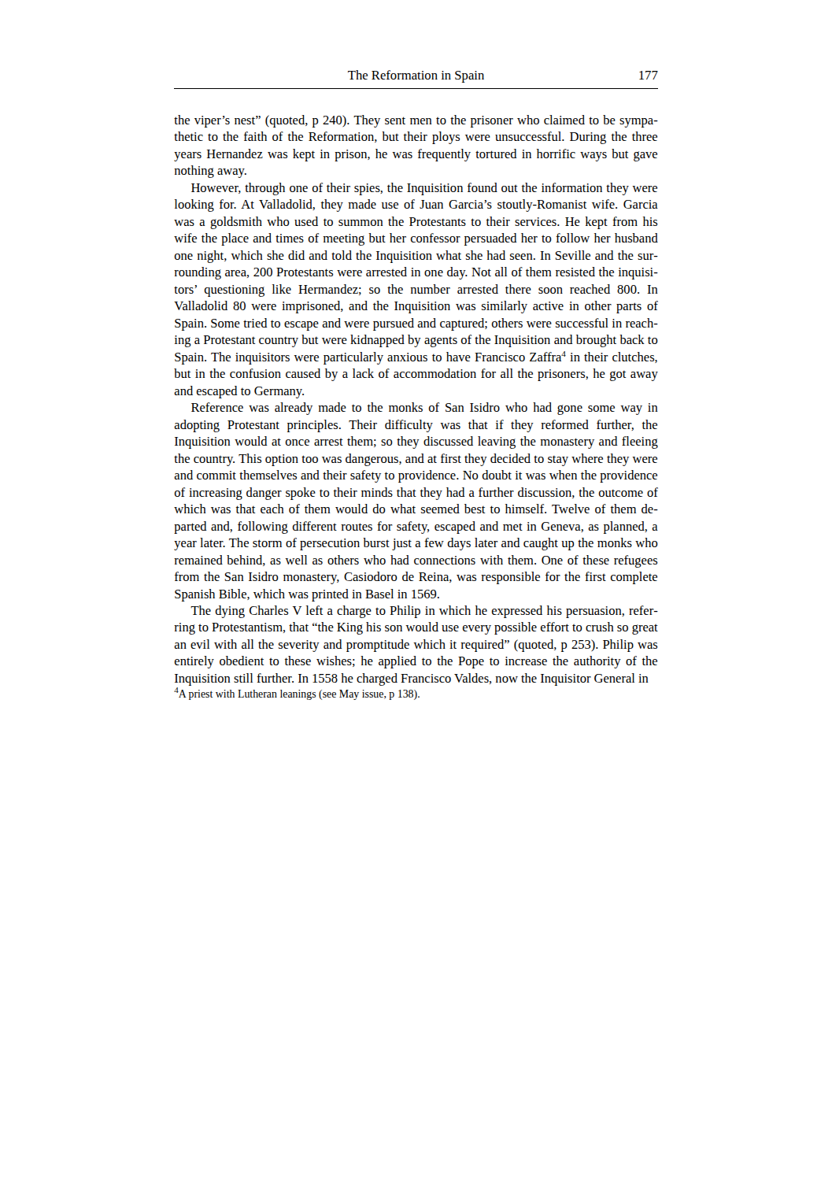The Reformation in Spain 177
the viper’s nest” (quoted, p 240). They sent men to the prisoner who claimed to be sympathetic to the faith of the Reformation, but their ploys were unsuccessful. During the three years Hernandez was kept in prison, he was frequently tortured in horrific ways but gave nothing away.
However, through one of their spies, the Inquisition found out the information they were looking for. At Valladolid, they made use of Juan Garcia’s stoutly-Romanist wife. Garcia was a goldsmith who used to summon the Protestants to their services. He kept from his wife the place and times of meeting but her confessor persuaded her to follow her husband one night, which she did and told the Inquisition what she had seen. In Seville and the surrounding area, 200 Protestants were arrested in one day. Not all of them resisted the inquisitors’ questioning like Hermandez; so the number arrested there soon reached 800. In Valladolid 80 were imprisoned, and the Inquisition was similarly active in other parts of Spain. Some tried to escape and were pursued and captured; others were successful in reaching a Protestant country but were kidnapped by agents of the Inquisition and brought back to Spain. The inquisitors were particularly anxious to have Francisco Zaffra4 in their clutches, but in the confusion caused by a lack of accommodation for all the prisoners, he got away and escaped to Germany.
Reference was already made to the monks of San Isidro who had gone some way in adopting Protestant principles. Their difficulty was that if they reformed further, the Inquisition would at once arrest them; so they discussed leaving the monastery and fleeing the country. This option too was dangerous, and at first they decided to stay where they were and commit themselves and their safety to providence. No doubt it was when the providence of increasing danger spoke to their minds that they had a further discussion, the outcome of which was that each of them would do what seemed best to himself. Twelve of them departed and, following different routes for safety, escaped and met in Geneva, as planned, a year later. The storm of persecution burst just a few days later and caught up the monks who remained behind, as well as others who had connections with them. One of these refugees from the San Isidro monastery, Casiodoro de Reina, was responsible for the first complete Spanish Bible, which was printed in Basel in 1569.
The dying Charles V left a charge to Philip in which he expressed his persuasion, referring to Protestantism, that “the King his son would use every possible effort to crush so great an evil with all the severity and promptitude which it required” (quoted, p 253). Philip was entirely obedient to these wishes; he applied to the Pope to increase the authority of the Inquisition still further. In 1558 he charged Francisco Valdes, now the Inquisitor General in
4A priest with Lutheran leanings (see May issue, p 138).